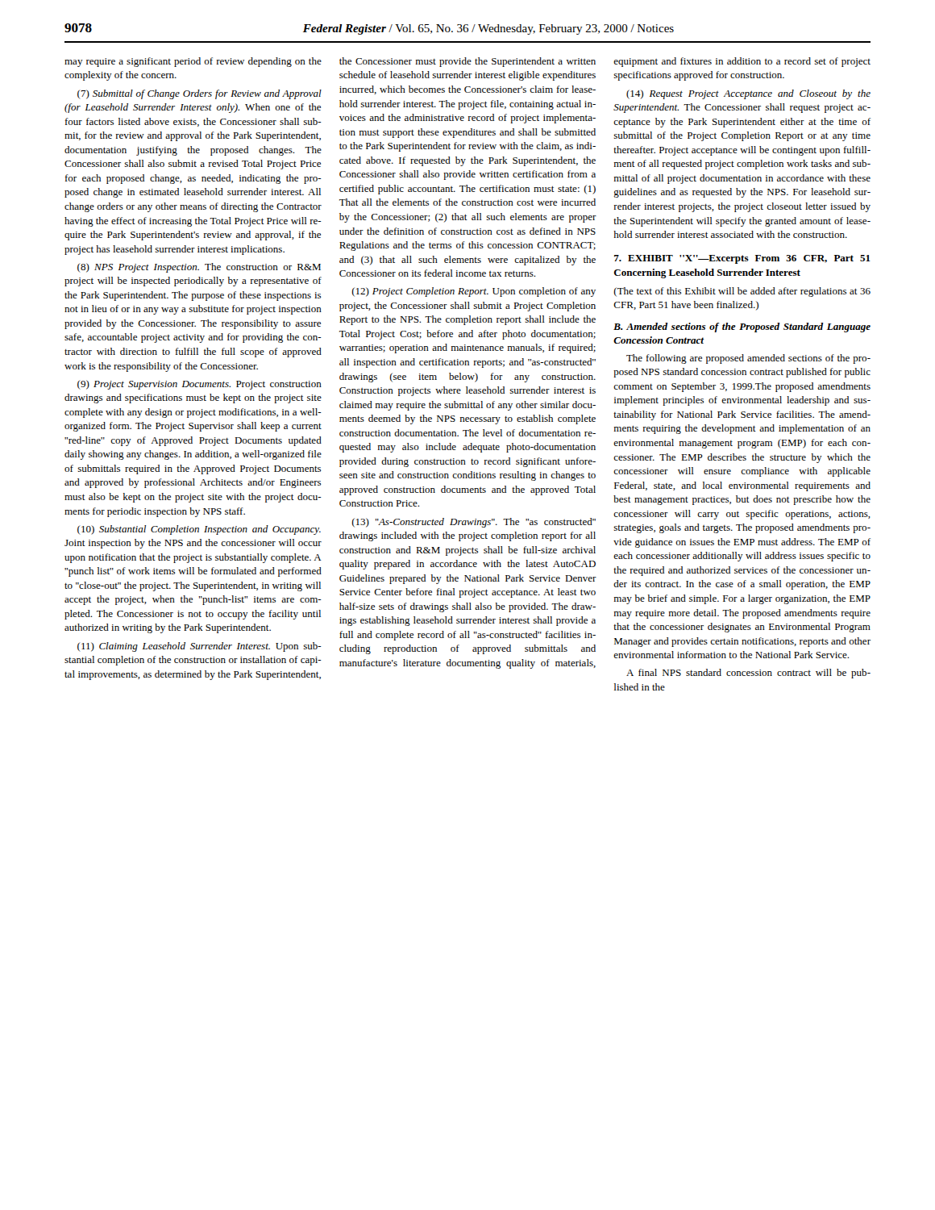9078
Federal Register / Vol. 65, No. 36 / Wednesday, February 23, 2000 / Notices
may require a significant period of review depending on the complexity of the concern.
(7) Submittal of Change Orders for Review and Approval (for Leasehold Surrender Interest only). When one of the four factors listed above exists, the Concessioner shall submit, for the review and approval of the Park Superintendent, documentation justifying the proposed changes. The Concessioner shall also submit a revised Total Project Price for each proposed change, as needed, indicating the proposed change in estimated leasehold surrender interest. All change orders or any other means of directing the Contractor having the effect of increasing the Total Project Price will require the Park Superintendent's review and approval, if the project has leasehold surrender interest implications.
(8) NPS Project Inspection. The construction or R&M project will be inspected periodically by a representative of the Park Superintendent. The purpose of these inspections is not in lieu of or in any way a substitute for project inspection provided by the Concessioner. The responsibility to assure safe, accountable project activity and for providing the contractor with direction to fulfill the full scope of approved work is the responsibility of the Concessioner.
(9) Project Supervision Documents. Project construction drawings and specifications must be kept on the project site complete with any design or project modifications, in a well-organized form. The Project Supervisor shall keep a current ''red-line'' copy of Approved Project Documents updated daily showing any changes. In addition, a well-organized file of submittals required in the Approved Project Documents and approved by professional Architects and/or Engineers must also be kept on the project site with the project documents for periodic inspection by NPS staff.
(10) Substantial Completion Inspection and Occupancy. Joint inspection by the NPS and the concessioner will occur upon notification that the project is substantially complete. A ''punch list'' of work items will be formulated and performed to ''close-out'' the project. The Superintendent, in writing will accept the project, when the ''punch-list'' items are completed. The Concessioner is not to occupy the facility until authorized in writing by the Park Superintendent.
(11) Claiming Leasehold Surrender Interest. Upon substantial completion of the construction or installation of capital improvements, as determined by the Park Superintendent, the Concessioner must provide the Superintendent a written schedule of leasehold surrender interest eligible expenditures incurred, which becomes the Concessioner's claim for leasehold surrender interest. The project file, containing actual invoices and the administrative record of project implementation must support these expenditures and shall be submitted to the Park Superintendent for review with the claim, as indicated above. If requested by the Park Superintendent, the Concessioner shall also provide written certification from a certified public accountant. The certification must state: (1) That all the elements of the construction cost were incurred by the Concessioner; (2) that all such elements are proper under the definition of construction cost as defined in NPS Regulations and the terms of this concession CONTRACT; and (3) that all such elements were capitalized by the Concessioner on its federal income tax returns.
(12) Project Completion Report. Upon completion of any project, the Concessioner shall submit a Project Completion Report to the NPS. The completion report shall include the Total Project Cost; before and after photo documentation; warranties; operation and maintenance manuals, if required; all inspection and certification reports; and ''as-constructed'' drawings (see item below) for any construction. Construction projects where leasehold surrender interest is claimed may require the submittal of any other similar documents deemed by the NPS necessary to establish complete construction documentation. The level of documentation requested may also include adequate photo-documentation provided during construction to record significant unforeseen site and construction conditions resulting in changes to approved construction documents and the approved Total Construction Price.
(13) ''As-Constructed Drawings''. The ''as constructed'' drawings included with the project completion report for all construction and R&M projects shall be full-size archival quality prepared in accordance with the latest AutoCAD Guidelines prepared by the National Park Service Denver Service Center before final project acceptance. At least two half-size sets of drawings shall also be provided. The drawings establishing leasehold surrender interest shall provide a full and complete record of all ''as-constructed'' facilities including reproduction of approved submittals and manufacture's literature documenting quality of materials, equipment and fixtures in addition to a record set of project specifications approved for construction.
(14) Request Project Acceptance and Closeout by the Superintendent. The Concessioner shall request project acceptance by the Park Superintendent either at the time of submittal of the Project Completion Report or at any time thereafter. Project acceptance will be contingent upon fulfillment of all requested project completion work tasks and submittal of all project documentation in accordance with these guidelines and as requested by the NPS. For leasehold surrender interest projects, the project closeout letter issued by the Superintendent will specify the granted amount of leasehold surrender interest associated with the construction.
7. EXHIBIT ''X''—Excerpts From 36 CFR, Part 51 Concerning Leasehold Surrender Interest
(The text of this Exhibit will be added after regulations at 36 CFR, Part 51 have been finalized.)
B. Amended sections of the Proposed Standard Language Concession Contract
The following are proposed amended sections of the proposed NPS standard concession contract published for public comment on September 3, 1999.The proposed amendments implement principles of environmental leadership and sustainability for National Park Service facilities. The amendments requiring the development and implementation of an environmental management program (EMP) for each concessioner. The EMP describes the structure by which the concessioner will ensure compliance with applicable Federal, state, and local environmental requirements and best management practices, but does not prescribe how the concessioner will carry out specific operations, actions, strategies, goals and targets. The proposed amendments provide guidance on issues the EMP must address. The EMP of each concessioner additionally will address issues specific to the required and authorized services of the concessioner under its contract. In the case of a small operation, the EMP may be brief and simple. For a larger organization, the EMP may require more detail. The proposed amendments require that the concessioner designates an Environmental Program Manager and provides certain notifications, reports and other environmental information to the National Park Service.
A final NPS standard concession contract will be published in the